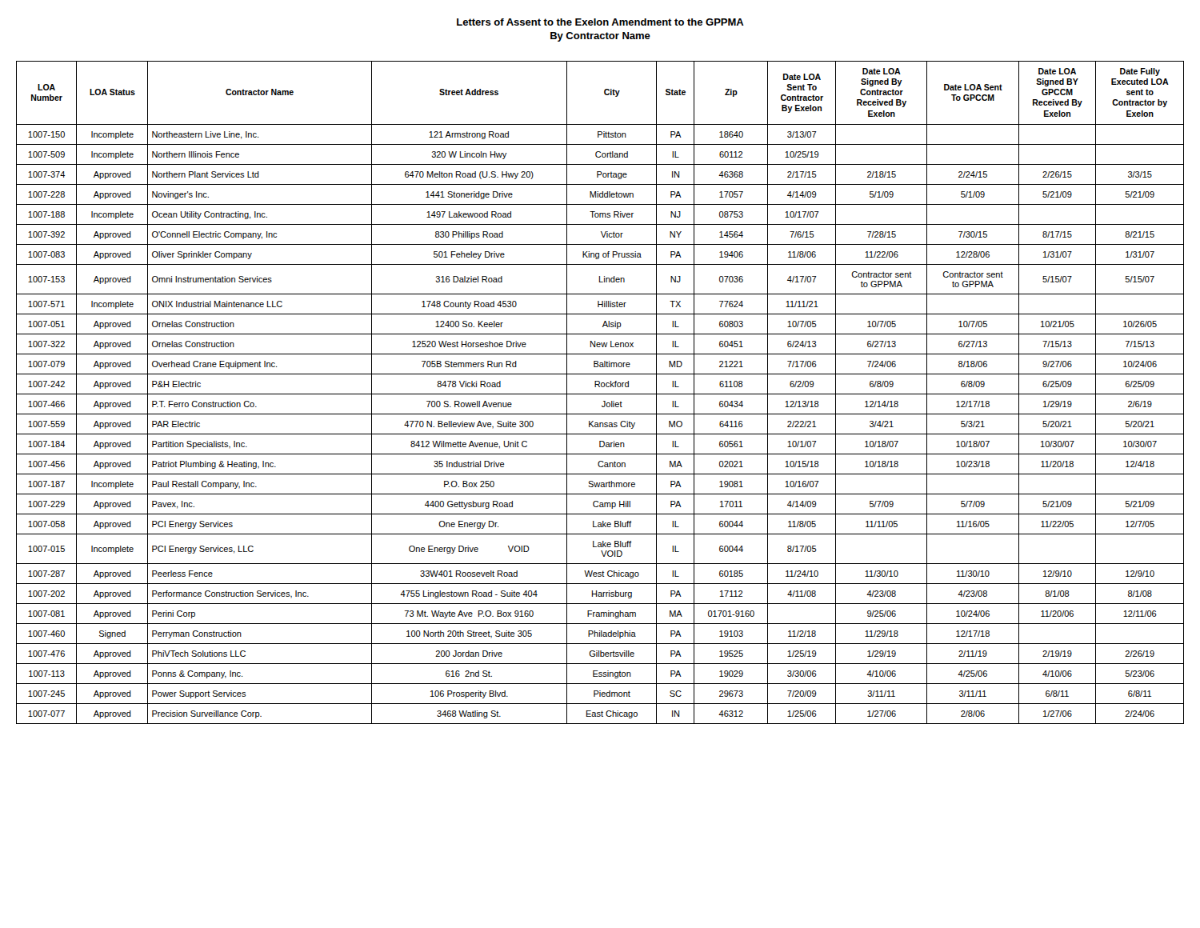Letters of Assent to the Exelon Amendment to the GPPMA
By Contractor Name
| LOA Number | LOA Status | Contractor Name | Street Address | City | State | Zip | Date LOA Sent To Contractor By Exelon | Date LOA Signed By Contractor Received By Exelon | Date LOA Sent To GPCCM | Date LOA Signed BY GPCCM Received By Exelon | Date Fully Executed LOA sent to Contractor by Exelon |
| --- | --- | --- | --- | --- | --- | --- | --- | --- | --- | --- | --- |
| 1007-150 | Incomplete | Northeastern Live Line, Inc. | 121 Armstrong Road | Pittston | PA | 18640 | 3/13/07 | | | | |
| 1007-509 | Incomplete | Northern Illinois Fence | 320 W Lincoln Hwy | Cortland | IL | 60112 | 10/25/19 | | | | |
| 1007-374 | Approved | Northern Plant Services Ltd | 6470 Melton Road (U.S. Hwy 20) | Portage | IN | 46368 | 2/17/15 | 2/18/15 | 2/24/15 | 2/26/15 | 3/3/15 |
| 1007-228 | Approved | Novinger's Inc. | 1441 Stoneridge Drive | Middletown | PA | 17057 | 4/14/09 | 5/1/09 | 5/1/09 | 5/21/09 | 5/21/09 |
| 1007-188 | Incomplete | Ocean Utility Contracting, Inc. | 1497 Lakewood Road | Toms River | NJ | 08753 | 10/17/07 | | | | |
| 1007-392 | Approved | O'Connell Electric Company, Inc | 830 Phillips Road | Victor | NY | 14564 | 7/6/15 | 7/28/15 | 7/30/15 | 8/17/15 | 8/21/15 |
| 1007-083 | Approved | Oliver Sprinkler Company | 501 Feheley Drive | King of Prussia | PA | 19406 | 11/8/06 | 11/22/06 | 12/28/06 | 1/31/07 | 1/31/07 |
| 1007-153 | Approved | Omni Instrumentation Services | 316 Dalziel Road | Linden | NJ | 07036 | 4/17/07 | Contractor sent to GPPMA | Contractor sent to GPPMA | 5/15/07 | 5/15/07 |
| 1007-571 | Incomplete | ONIX Industrial Maintenance LLC | 1748 County Road 4530 | Hillister | TX | 77624 | 11/11/21 | | | | |
| 1007-051 | Approved | Ornelas Construction | 12400 So. Keeler | Alsip | IL | 60803 | 10/7/05 | 10/7/05 | 10/7/05 | 10/21/05 | 10/26/05 |
| 1007-322 | Approved | Ornelas Construction | 12520 West Horseshoe Drive | New Lenox | IL | 60451 | 6/24/13 | 6/27/13 | 6/27/13 | 7/15/13 | 7/15/13 |
| 1007-079 | Approved | Overhead Crane Equipment Inc. | 705B Stemmers Run Rd | Baltimore | MD | 21221 | 7/17/06 | 7/24/06 | 8/18/06 | 9/27/06 | 10/24/06 |
| 1007-242 | Approved | P&H Electric | 8478 Vicki Road | Rockford | IL | 61108 | 6/2/09 | 6/8/09 | 6/8/09 | 6/25/09 | 6/25/09 |
| 1007-466 | Approved | P.T. Ferro Construction Co. | 700 S. Rowell Avenue | Joliet | IL | 60434 | 12/13/18 | 12/14/18 | 12/17/18 | 1/29/19 | 2/6/19 |
| 1007-559 | Approved | PAR Electric | 4770 N. Belleview Ave, Suite 300 | Kansas City | MO | 64116 | 2/22/21 | 3/4/21 | 5/3/21 | 5/20/21 | 5/20/21 |
| 1007-184 | Approved | Partition Specialists, Inc. | 8412 Wilmette Avenue, Unit C | Darien | IL | 60561 | 10/1/07 | 10/18/07 | 10/18/07 | 10/30/07 | 10/30/07 |
| 1007-456 | Approved | Patriot Plumbing & Heating, Inc. | 35 Industrial Drive | Canton | MA | 02021 | 10/15/18 | 10/18/18 | 10/23/18 | 11/20/18 | 12/4/18 |
| 1007-187 | Incomplete | Paul Restall Company, Inc. | P.O. Box 250 | Swarthmore | PA | 19081 | 10/16/07 | | | | |
| 1007-229 | Approved | Pavex, Inc. | 4400 Gettysburg Road | Camp Hill | PA | 17011 | 4/14/09 | 5/7/09 | 5/7/09 | 5/21/09 | 5/21/09 |
| 1007-058 | Approved | PCI Energy Services | One Energy Dr. | Lake Bluff | IL | 60044 | 11/8/05 | 11/11/05 | 11/16/05 | 11/22/05 | 12/7/05 |
| 1007-015 | Incomplete | PCI Energy Services, LLC | One Energy Drive VOID | Lake Bluff VOID | IL | 60044 | 8/17/05 | | | | |
| 1007-287 | Approved | Peerless Fence | 33W401 Roosevelt Road | West Chicago | IL | 60185 | 11/24/10 | 11/30/10 | 11/30/10 | 12/9/10 | 12/9/10 |
| 1007-202 | Approved | Performance Construction Services, Inc. | 4755 Linglestown Road - Suite 404 | Harrisburg | PA | 17112 | 4/11/08 | 4/23/08 | 4/23/08 | 8/1/08 | 8/1/08 |
| 1007-081 | Approved | Perini Corp | 73 Mt. Wayte Ave P.O. Box 9160 | Framingham | MA | 01701-9160 | | 9/25/06 | 10/24/06 | 11/20/06 | 12/11/06 |
| 1007-460 | Signed | Perryman Construction | 100 North 20th Street, Suite 305 | Philadelphia | PA | 19103 | 11/2/18 | 11/29/18 | 12/17/18 | | |
| 1007-476 | Approved | PhiVTech Solutions LLC | 200 Jordan Drive | Gilbertsville | PA | 19525 | 1/25/19 | 1/29/19 | 2/11/19 | 2/19/19 | 2/26/19 |
| 1007-113 | Approved | Ponns & Company, Inc. | 616 2nd St. | Essington | PA | 19029 | 3/30/06 | 4/10/06 | 4/25/06 | 4/10/06 | 5/23/06 |
| 1007-245 | Approved | Power Support Services | 106 Prosperity Blvd. | Piedmont | SC | 29673 | 7/20/09 | 3/11/11 | 3/11/11 | 6/8/11 | 6/8/11 |
| 1007-077 | Approved | Precision Surveillance Corp. | 3468 Watling St. | East Chicago | IN | 46312 | 1/25/06 | 1/27/06 | 2/8/06 | 1/27/06 | 2/24/06 |